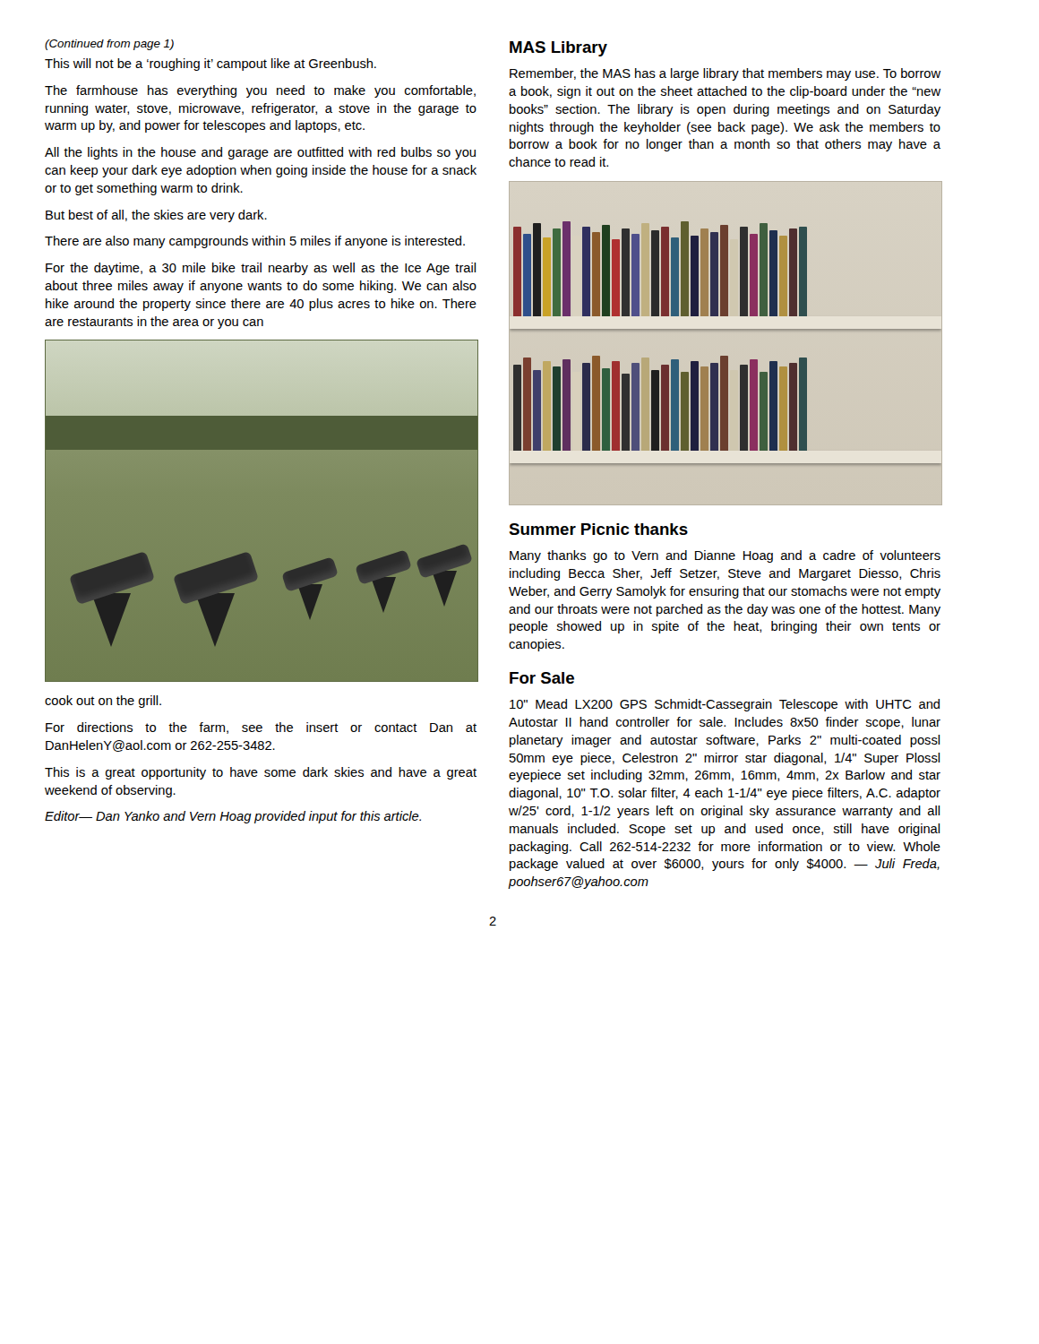(Continued from page 1)
This will not be a ‘roughing it’ campout like at Greenbush.
The farmhouse has everything you need to make you comfortable, running water, stove, microwave, refrigerator, a stove in the garage to warm up by, and power for telescopes and laptops, etc.
All the lights in the house and garage are outfitted with red bulbs so you can keep your dark eye adoption when going inside the house for a snack or to get something warm to drink.
But best of all, the skies are very dark.
There are also many campgrounds within 5 miles if anyone is interested.
For the daytime, a 30 mile bike trail nearby as well as the Ice Age trail about three miles away if anyone wants to do some hiking. We can also hike around the property since there are 40 plus acres to hike on. There are restaurants in the area or you can
cook out on the grill.
For directions to the farm, see the insert or contact Dan at DanHelenY@aol.com or 262-255-3482.
This is a great opportunity to have some dark skies and have a great weekend of observing.
Editor— Dan Yanko and Vern Hoag provided input for this article.
MAS Library
Remember, the MAS has a large library that members may use. To borrow a book, sign it out on the sheet attached to the clip-board under the “new books” section. The library is open during meetings and on Saturday nights through the keyholder (see back page). We ask the members to borrow a book for no longer than a month so that others may have a chance to read it.
Summer Picnic thanks
Many thanks go to Vern and Dianne Hoag and a cadre of volunteers including Becca Sher, Jeff Setzer, Steve and Margaret Diesso, Chris Weber, and Gerry Samolyk for ensuring that our stomachs were not empty and our throats were not parched as the day was one of the hottest. Many people showed up in spite of the heat, bringing their own tents or canopies.
For Sale
10" Mead LX200 GPS Schmidt-Cassegrain Telescope with UHTC and Autostar II hand controller for sale. Includes 8x50 finder scope, lunar planetary imager and autostar software, Parks 2" multi-coated possl 50mm eye piece, Celestron 2" mirror star diagonal, 1/4" Super Plossl eyepiece set including 32mm, 26mm, 16mm, 4mm, 2x Barlow and star diagonal, 10" T.O. solar filter, 4 each 1-1/4" eye piece filters, A.C. adaptor w/25' cord, 1-1/2 years left on original sky assurance warranty and all manuals included. Scope set up and used once, still have original packaging. Call 262-514-2232 for more information or to view. Whole package valued at over $6000, yours for only $4000. — Juli Freda, poohser67@yahoo.com
2